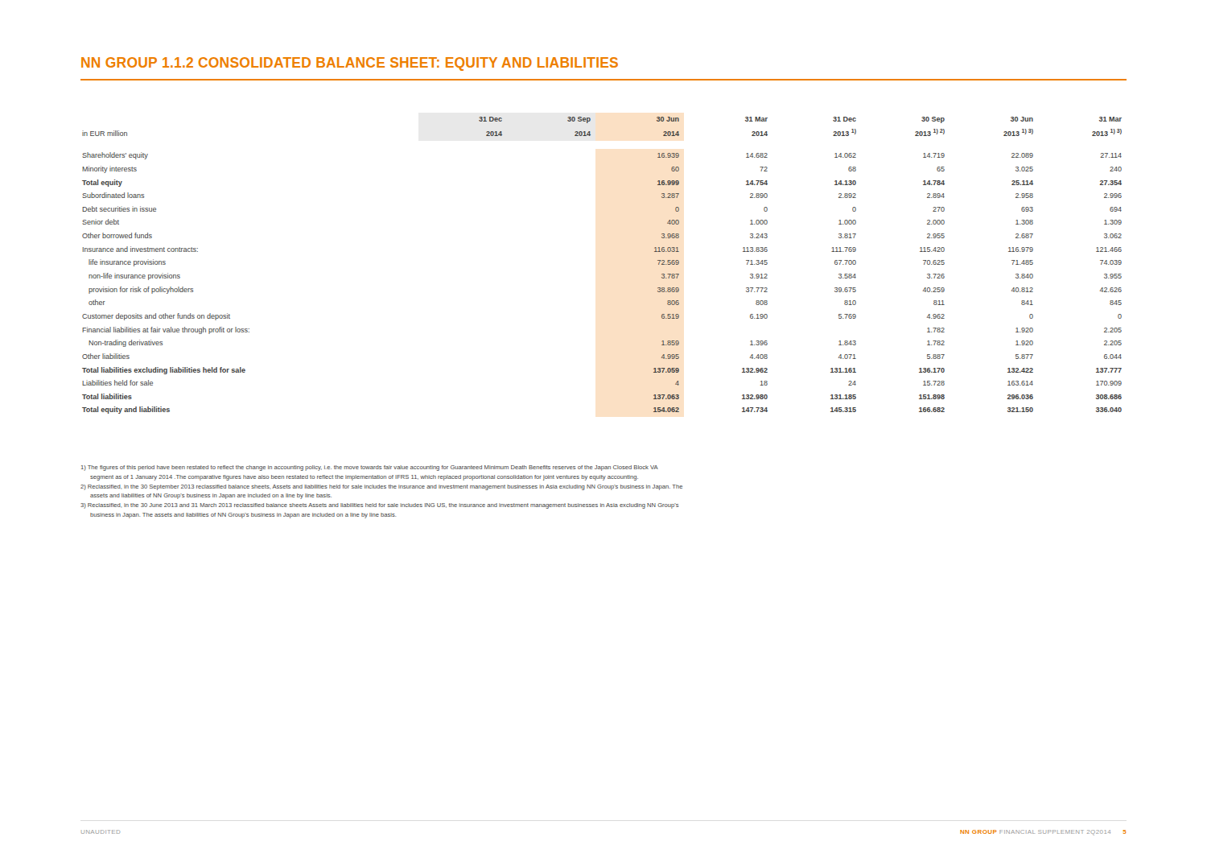NN GROUP 1.1.2 CONSOLIDATED BALANCE SHEET: EQUITY AND LIABILITIES
| | 31 Dec | 30 Sep | 30 Jun | 31 Mar | 31 Dec | 30 Sep | 30 Jun | 31 Mar |
| --- | --- | --- | --- | --- | --- | --- | --- | --- |
| in EUR million | 2014 | 2014 | 2014 | 2014 | 2013 1) | 2013 1) 2) | 2013 1) 3) | 2013 1) 3) |
| Shareholders' equity | | | 16.939 | 14.682 | 14.062 | 14.719 | 22.089 | 27.114 |
| Minority interests | | | 60 | 72 | 68 | 65 | 3.025 | 240 |
| Total equity | | | 16.999 | 14.754 | 14.130 | 14.784 | 25.114 | 27.354 |
| Subordinated loans | | | 3.287 | 2.890 | 2.892 | 2.894 | 2.958 | 2.996 |
| Debt securities in issue | | | 0 | 0 | 0 | 270 | 693 | 694 |
| Senior debt | | | 400 | 1.000 | 1.000 | 2.000 | 1.308 | 1.309 |
| Other borrowed funds | | | 3.968 | 3.243 | 3.817 | 2.955 | 2.687 | 3.062 |
| Insurance and investment contracts: | | | 116.031 | 113.836 | 111.769 | 115.420 | 116.979 | 121.466 |
| life insurance provisions | | | 72.569 | 71.345 | 67.700 | 70.625 | 71.485 | 74.039 |
| non-life insurance provisions | | | 3.787 | 3.912 | 3.584 | 3.726 | 3.840 | 3.955 |
| provision for risk of policyholders | | | 38.869 | 37.772 | 39.675 | 40.259 | 40.812 | 42.626 |
| other | | | 806 | 808 | 810 | 811 | 841 | 845 |
| Customer deposits and other funds on deposit | | | 6.519 | 6.190 | 5.769 | 4.962 | 0 | 0 |
| Financial liabilities at fair value through profit or loss: | | | | | | 1.782 | 1.920 | 2.205 |
| Non-trading derivatives | | | 1.859 | 1.396 | 1.843 | 1.782 | 1.920 | 2.205 |
| Other liabilities | | | 4.995 | 4.408 | 4.071 | 5.887 | 5.877 | 6.044 |
| Total liabilities excluding liabilities held for sale | | | 137.059 | 132.962 | 131.161 | 136.170 | 132.422 | 137.777 |
| Liabilities held for sale | | | 4 | 18 | 24 | 15.728 | 163.614 | 170.909 |
| Total liabilities | | | 137.063 | 132.980 | 131.185 | 151.898 | 296.036 | 308.686 |
| Total equity and liabilities | | | 154.062 | 147.734 | 145.315 | 166.682 | 321.150 | 336.040 |
1) The figures of this period have been restated to reflect the change in accounting policy, i.e. the move towards fair value accounting for Guaranteed Minimum Death Benefits reserves of the Japan Closed Block VA
segment as of 1 January 2014 .The comparative figures have also been restated to reflect the implementation of IFRS 11, which replaced proportional consolidation for joint ventures by equity accounting.
2) Reclassified, in the 30 September 2013 reclassified balance sheets, Assets and liabilities held for sale includes the insurance and investment management businesses in Asia excluding NN Group's business in Japan. The
assets and liabilities of NN Group's business in Japan are included on a line by line basis.
3) Reclassified, in the 30 June 2013 and 31 March 2013 reclassified balance sheets Assets and liabilities held for sale includes ING US, the insurance and investment management businesses in Asia excluding NN Group's
business in Japan. The assets and liabilities of NN Group's business in Japan are included on a line by line basis.
Unaudited NN GROUP FINANCIAL SUPPLEMENT 2Q20145